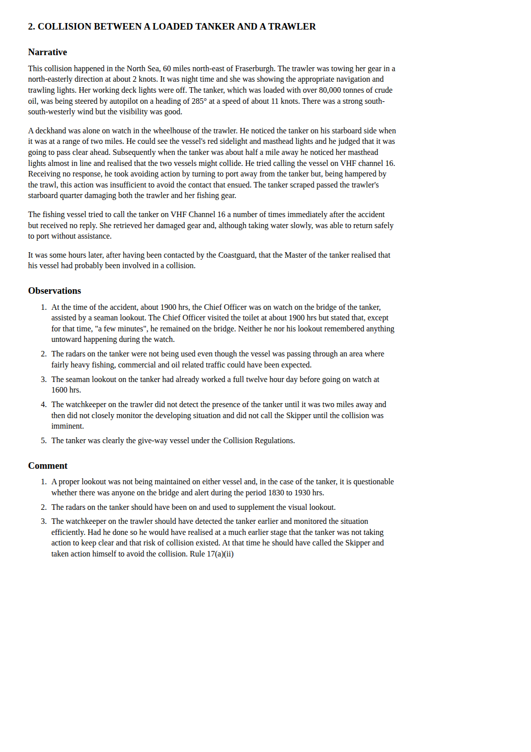2. COLLISION BETWEEN A LOADED TANKER AND A TRAWLER
Narrative
This collision happened in the North Sea, 60 miles north-east of Fraserburgh. The trawler was towing her gear in a north-easterly direction at about 2 knots. It was night time and she was showing the appropriate navigation and trawling lights. Her working deck lights were off. The tanker, which was loaded with over 80,000 tonnes of crude oil, was being steered by autopilot on a heading of 285° at a speed of about 11 knots. There was a strong south-south-westerly wind but the visibility was good.
A deckhand was alone on watch in the wheelhouse of the trawler. He noticed the tanker on his starboard side when it was at a range of two miles. He could see the vessel's red sidelight and masthead lights and he judged that it was going to pass clear ahead. Subsequently when the tanker was about half a mile away he noticed her masthead lights almost in line and realised that the two vessels might collide. He tried calling the vessel on VHF channel 16. Receiving no response, he took avoiding action by turning to port away from the tanker but, being hampered by the trawl, this action was insufficient to avoid the contact that ensued. The tanker scraped passed the trawler's starboard quarter damaging both the trawler and her fishing gear.
The fishing vessel tried to call the tanker on VHF Channel 16 a number of times immediately after the accident but received no reply. She retrieved her damaged gear and, although taking water slowly, was able to return safely to port without assistance.
It was some hours later, after having been contacted by the Coastguard, that the Master of the tanker realised that his vessel had probably been involved in a collision.
Observations
At the time of the accident, about 1900 hrs, the Chief Officer was on watch on the bridge of the tanker, assisted by a seaman lookout. The Chief Officer visited the toilet at about 1900 hrs but stated that, except for that time, "a few minutes", he remained on the bridge. Neither he nor his lookout remembered anything untoward happening during the watch.
The radars on the tanker were not being used even though the vessel was passing through an area where fairly heavy fishing, commercial and oil related traffic could have been expected.
The seaman lookout on the tanker had already worked a full twelve hour day before going on watch at 1600 hrs.
The watchkeeper on the trawler did not detect the presence of the tanker until it was two miles away and then did not closely monitor the developing situation and did not call the Skipper until the collision was imminent.
The tanker was clearly the give-way vessel under the Collision Regulations.
Comment
A proper lookout was not being maintained on either vessel and, in the case of the tanker, it is questionable whether there was anyone on the bridge and alert during the period 1830 to 1930 hrs.
The radars on the tanker should have been on and used to supplement the visual lookout.
The watchkeeper on the trawler should have detected the tanker earlier and monitored the situation efficiently. Had he done so he would have realised at a much earlier stage that the tanker was not taking action to keep clear and that risk of collision existed. At that time he should have called the Skipper and taken action himself to avoid the collision. Rule 17(a)(ii)